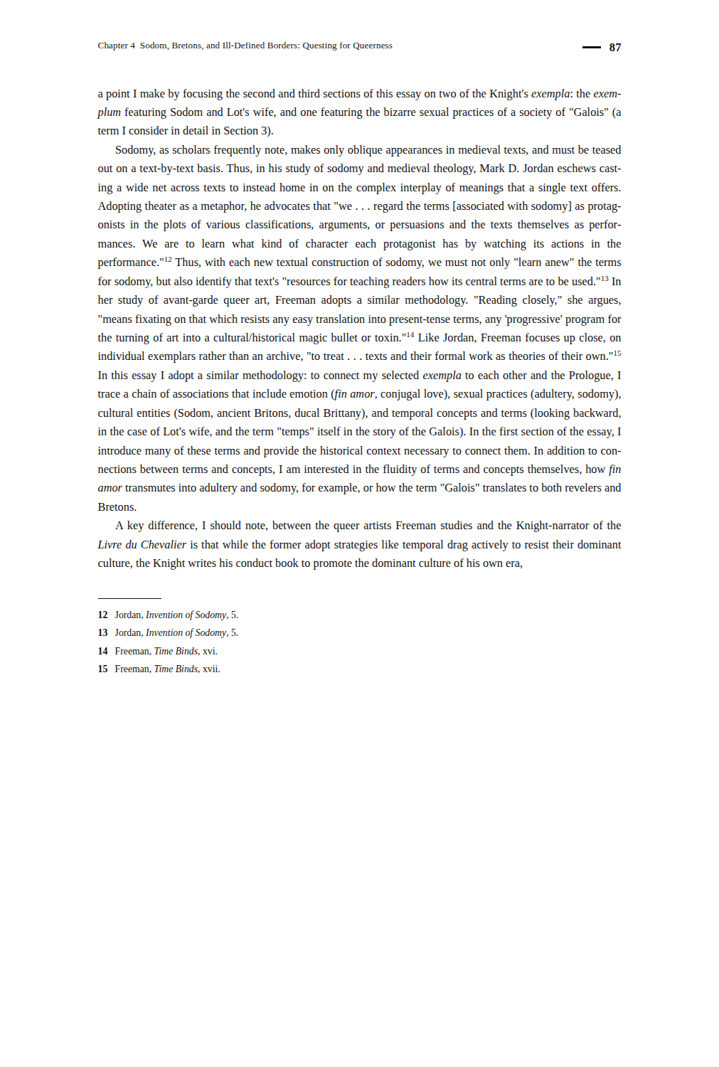Chapter 4 Sodom, Bretons, and Ill-Defined Borders: Questing for Queerness 87
a point I make by focusing the second and third sections of this essay on two of the Knight's exempla: the exemplum featuring Sodom and Lot's wife, and one featuring the bizarre sexual practices of a society of "Galois" (a term I consider in detail in Section 3).
Sodomy, as scholars frequently note, makes only oblique appearances in medieval texts, and must be teased out on a text-by-text basis. Thus, in his study of sodomy and medieval theology, Mark D. Jordan eschews casting a wide net across texts to instead home in on the complex interplay of meanings that a single text offers. Adopting theater as a metaphor, he advocates that "we . . . regard the terms [associated with sodomy] as protagonists in the plots of various classifications, arguments, or persuasions and the texts themselves as performances. We are to learn what kind of character each protagonist has by watching its actions in the performance."12 Thus, with each new textual construction of sodomy, we must not only "learn anew" the terms for sodomy, but also identify that text's "resources for teaching readers how its central terms are to be used."13 In her study of avant-garde queer art, Freeman adopts a similar methodology. "Reading closely," she argues, "means fixating on that which resists any easy translation into present-tense terms, any 'progressive' program for the turning of art into a cultural/historical magic bullet or toxin."14 Like Jordan, Freeman focuses up close, on individual exemplars rather than an archive, "to treat . . . texts and their formal work as theories of their own."15 In this essay I adopt a similar methodology: to connect my selected exempla to each other and the Prologue, I trace a chain of associations that include emotion (fin amor, conjugal love), sexual practices (adultery, sodomy), cultural entities (Sodom, ancient Britons, ducal Brittany), and temporal concepts and terms (looking backward, in the case of Lot's wife, and the term "temps" itself in the story of the Galois). In the first section of the essay, I introduce many of these terms and provide the historical context necessary to connect them. In addition to connections between terms and concepts, I am interested in the fluidity of terms and concepts themselves, how fin amor transmutes into adultery and sodomy, for example, or how the term "Galois" translates to both revelers and Bretons.
A key difference, I should note, between the queer artists Freeman studies and the Knight-narrator of the Livre du Chevalier is that while the former adopt strategies like temporal drag actively to resist their dominant culture, the Knight writes his conduct book to promote the dominant culture of his own era,
12 Jordan, Invention of Sodomy, 5.
13 Jordan, Invention of Sodomy, 5.
14 Freeman, Time Binds, xvi.
15 Freeman, Time Binds, xvii.